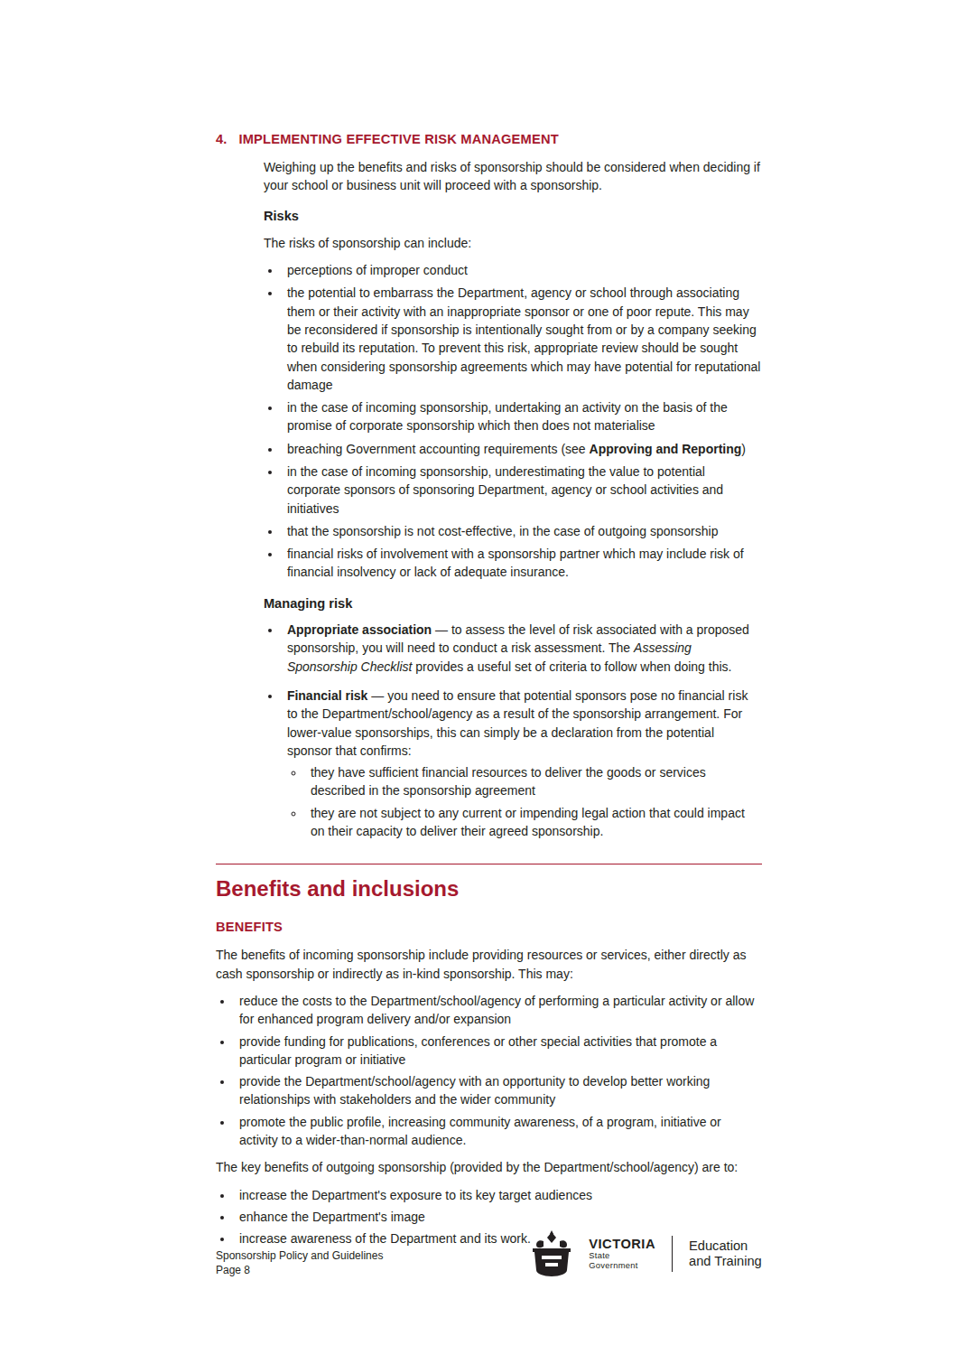4. IMPLEMENTING EFFECTIVE RISK MANAGEMENT
Weighing up the benefits and risks of sponsorship should be considered when deciding if your school or business unit will proceed with a sponsorship.
Risks
The risks of sponsorship can include:
perceptions of improper conduct
the potential to embarrass the Department, agency or school through associating them or their activity with an inappropriate sponsor or one of poor repute. This may be reconsidered if sponsorship is intentionally sought from or by a company seeking to rebuild its reputation. To prevent this risk, appropriate review should be sought when considering sponsorship agreements which may have potential for reputational damage
in the case of incoming sponsorship, undertaking an activity on the basis of the promise of corporate sponsorship which then does not materialise
breaching Government accounting requirements (see Approving and Reporting)
in the case of incoming sponsorship, underestimating the value to potential corporate sponsors of sponsoring Department, agency or school activities and initiatives
that the sponsorship is not cost-effective, in the case of outgoing sponsorship
financial risks of involvement with a sponsorship partner which may include risk of financial insolvency or lack of adequate insurance.
Managing risk
Appropriate association — to assess the level of risk associated with a proposed sponsorship, you will need to conduct a risk assessment. The Assessing Sponsorship Checklist provides a useful set of criteria to follow when doing this.
Financial risk — you need to ensure that potential sponsors pose no financial risk to the Department/school/agency as a result of the sponsorship arrangement. For lower-value sponsorships, this can simply be a declaration from the potential sponsor that confirms:
they have sufficient financial resources to deliver the goods or services described in the sponsorship agreement
they are not subject to any current or impending legal action that could impact on their capacity to deliver their agreed sponsorship.
Benefits and inclusions
BENEFITS
The benefits of incoming sponsorship include providing resources or services, either directly as cash sponsorship or indirectly as in-kind sponsorship. This may:
reduce the costs to the Department/school/agency of performing a particular activity or allow for enhanced program delivery and/or expansion
provide funding for publications, conferences or other special activities that promote a particular program or initiative
provide the Department/school/agency with an opportunity to develop better working relationships with stakeholders and the wider community
promote the public profile, increasing community awareness, of a program, initiative or activity to a wider-than-normal audience.
The key benefits of outgoing sponsorship (provided by the Department/school/agency) are to:
increase the Department's exposure to its key target audiences
enhance the Department's image
increase awareness of the Department and its work.
Sponsorship Policy and Guidelines
Page 8
VICTORIA
State
Government
Education
and Training